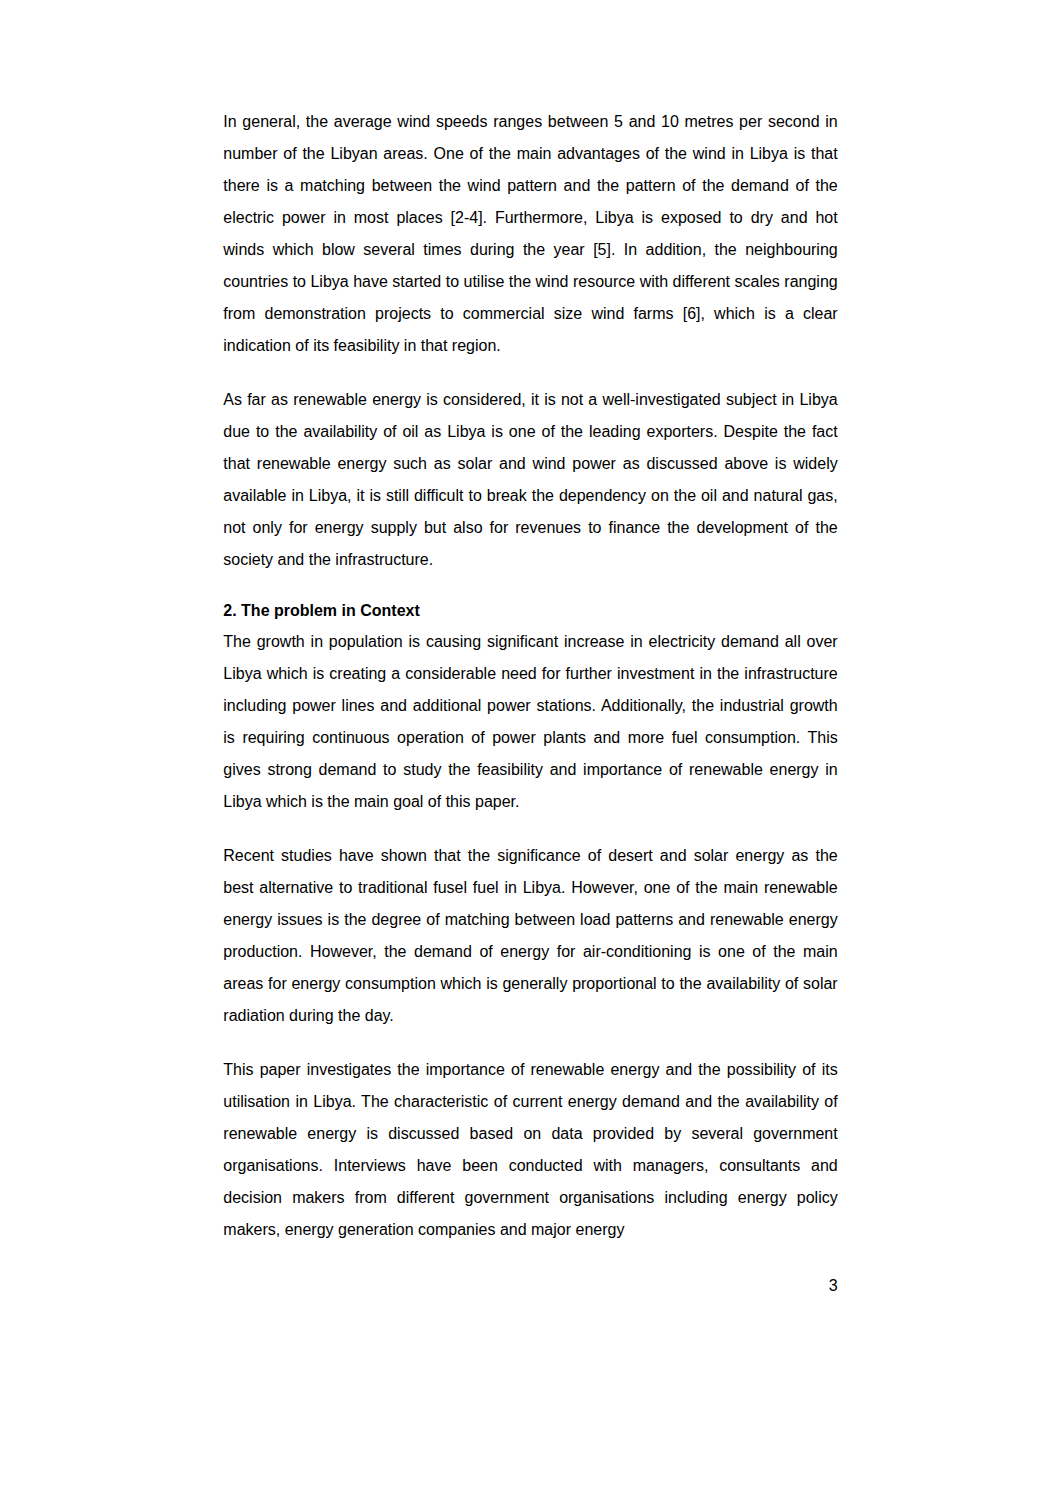In general, the average wind speeds ranges between 5 and 10 metres per second in number of the Libyan areas. One of the main advantages of the wind in Libya is that there is a matching between the wind pattern and the pattern of the demand of the electric power in most places [2-4]. Furthermore, Libya is exposed to dry and hot winds which blow several times during the year [5]. In addition, the neighbouring countries to Libya have started to utilise the wind resource with different scales ranging from demonstration projects to commercial size wind farms [6], which is a clear indication of its feasibility in that region.
As far as renewable energy is considered, it is not a well-investigated subject in Libya due to the availability of oil as Libya is one of the leading exporters. Despite the fact that renewable energy such as solar and wind power as discussed above is widely available in Libya, it is still difficult to break the dependency on the oil and natural gas, not only for energy supply but also for revenues to finance the development of the society and the infrastructure.
2. The problem in Context
The growth in population is causing significant increase in electricity demand all over Libya which is creating a considerable need for further investment in the infrastructure including power lines and additional power stations. Additionally, the industrial growth is requiring continuous operation of power plants and more fuel consumption. This gives strong demand to study the feasibility and importance of renewable energy in Libya which is the main goal of this paper.
Recent studies have shown that the significance of desert and solar energy as the best alternative to traditional fusel fuel in Libya. However, one of the main renewable energy issues is the degree of matching between load patterns and renewable energy production. However, the demand of energy for air-conditioning is one of the main areas for energy consumption which is generally proportional to the availability of solar radiation during the day.
This paper investigates the importance of renewable energy and the possibility of its utilisation in Libya. The characteristic of current energy demand and the availability of renewable energy is discussed based on data provided by several government organisations. Interviews have been conducted with managers, consultants and decision makers from different government organisations including energy policy makers, energy generation companies and major energy
3